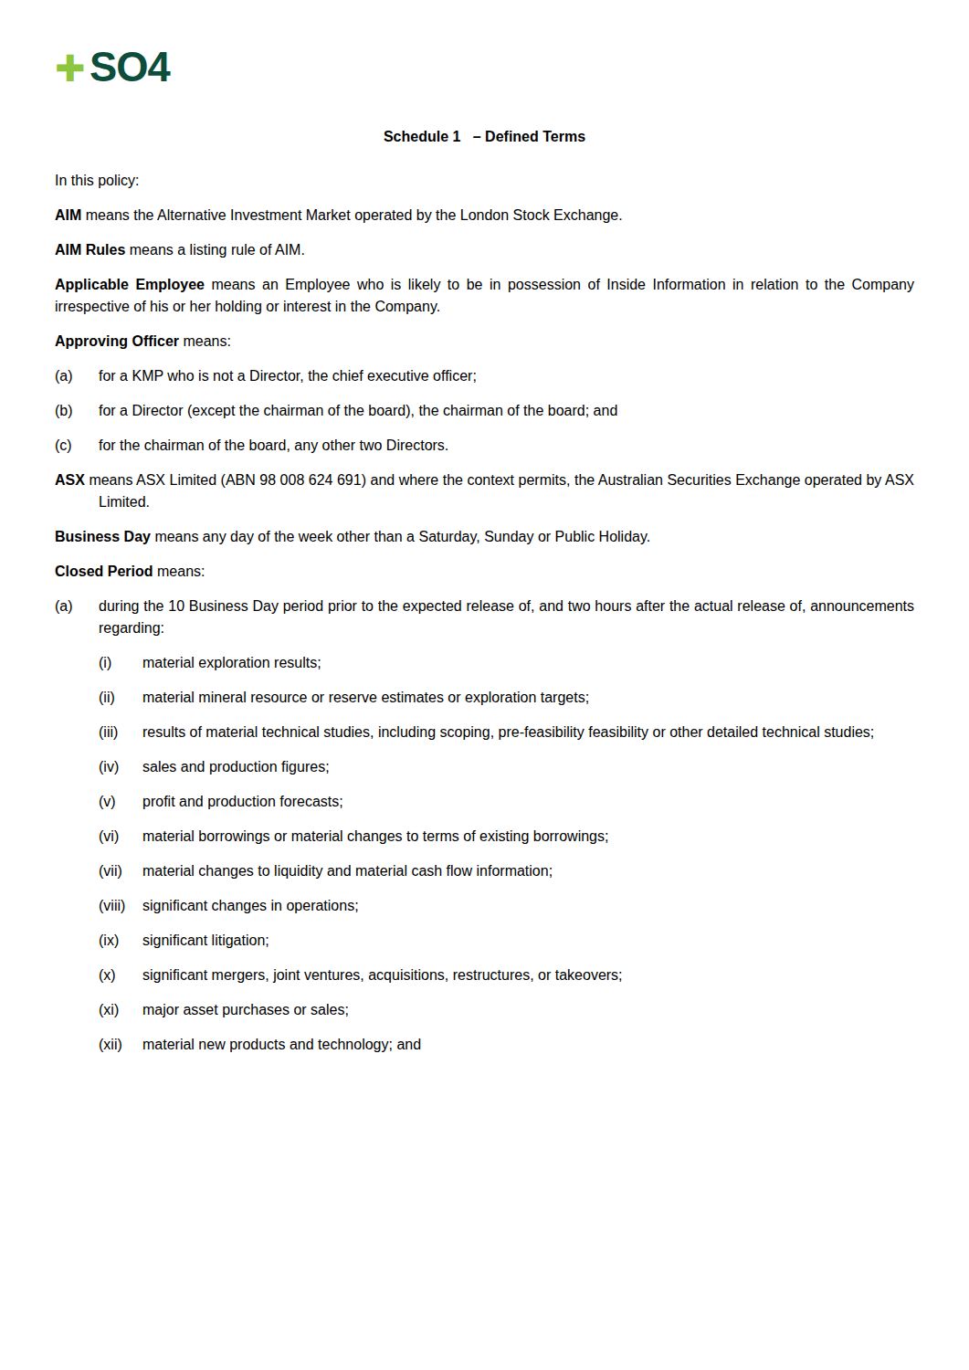✚SO4
Schedule 1 – Defined Terms
In this policy:
AIM means the Alternative Investment Market operated by the London Stock Exchange.
AIM Rules means a listing rule of AIM.
Applicable Employee means an Employee who is likely to be in possession of Inside Information in relation to the Company irrespective of his or her holding or interest in the Company.
Approving Officer means:
(a)
for a KMP who is not a Director, the chief executive officer;
(b)
for a Director (except the chairman of the board), the chairman of the board; and
(c)
for the chairman of the board, any other two Directors.
ASX means ASX Limited (ABN 98 008 624 691) and where the context permits, the Australian Securities Exchange operated by ASX Limited.
Business Day means any day of the week other than a Saturday, Sunday or Public Holiday.
Closed Period means:
(a)
during the 10 Business Day period prior to the expected release of, and two hours after the actual release of, announcements regarding:
(i)
material exploration results;
(ii)
material mineral resource or reserve estimates or exploration targets;
(iii)
results of material technical studies, including scoping, pre-feasibility feasibility or other detailed technical studies;
(iv)
sales and production figures;
(v)
profit and production forecasts;
(vi)
material borrowings or material changes to terms of existing borrowings;
(vii)
material changes to liquidity and material cash flow information;
(viii)
significant changes in operations;
(ix)
significant litigation;
(x)
significant mergers, joint ventures, acquisitions, restructures, or takeovers;
(xi)
major asset purchases or sales;
(xii)
material new products and technology; and